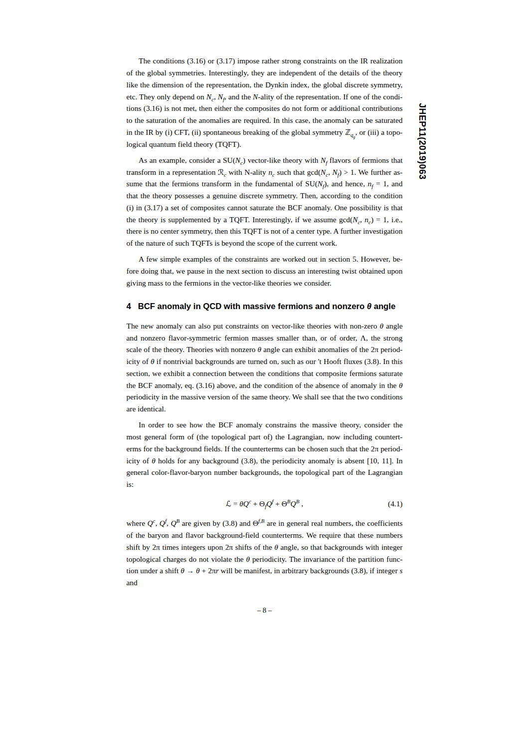JHEP11(2019)063
The conditions (3.16) or (3.17) impose rather strong constraints on the IR realization of the global symmetries. Interestingly, they are independent of the details of the theory like the dimension of the representation, the Dynkin index, the global discrete symmetry, etc. They only depend on Nc, Nf, and the N-ality of the representation. If one of the conditions (3.16) is not met, then either the composites do not form or additional contributions to the saturation of the anomalies are required. In this case, the anomaly can be saturated in the IR by (i) CFT, (ii) spontaneous breaking of the global symmetry ℤqg, or (iii) a topological quantum field theory (TQFT).
As an example, consider a SU(Nc) vector-like theory with Nf flavors of fermions that transform in a representation ℛc with N-ality nc such that gcd(Nc, Nf) > 1. We further assume that the fermions transform in the fundamental of SU(Nf), and hence, nf = 1, and that the theory possesses a genuine discrete symmetry. Then, according to the condition (i) in (3.17) a set of composites cannot saturate the BCF anomaly. One possibility is that the theory is supplemented by a TQFT. Interestingly, if we assume gcd(Nc, nc) = 1, i.e., there is no center symmetry, then this TQFT is not of a center type. A further investigation of the nature of such TQFTs is beyond the scope of the current work.
A few simple examples of the constraints are worked out in section 5. However, before doing that, we pause in the next section to discuss an interesting twist obtained upon giving mass to the fermions in the vector-like theories we consider.
4 BCF anomaly in QCD with massive fermions and nonzero θ angle
The new anomaly can also put constraints on vector-like theories with non-zero θ angle and nonzero flavor-symmetric fermion masses smaller than, or of order, Λ, the strong scale of the theory. Theories with nonzero θ angle can exhibit anomalies of the 2π periodicity of θ if nontrivial backgrounds are turned on, such as our 't Hooft fluxes (3.8). In this section, we exhibit a connection between the conditions that composite fermions saturate the BCF anomaly, eq. (3.16) above, and the condition of the absence of anomaly in the θ periodicity in the massive version of the same theory. We shall see that the two conditions are identical.
In order to see how the BCF anomaly constrains the massive theory, consider the most general form of (the topological part of) the Lagrangian, now including counterterms for the background fields. If the counterterms can be chosen such that the 2π periodicity of θ holds for any background (3.8), the periodicity anomaly is absent [10, 11]. In general color-flavor-baryon number backgrounds, the topological part of the Lagrangian is:
ℒ = θQc + ΘfQf + ΘBQB , (4.1)
where Qc, Qf, QB are given by (3.8) and Θf,B are in general real numbers, the coefficients of the baryon and flavor background-field counterterms. We require that these numbers shift by 2π times integers upon 2π shifts of the θ angle, so that backgrounds with integer topological charges do not violate the θ periodicity. The invariance of the partition function under a shift θ → θ + 2πr will be manifest, in arbitrary backgrounds (3.8), if integer s and
– 8 –